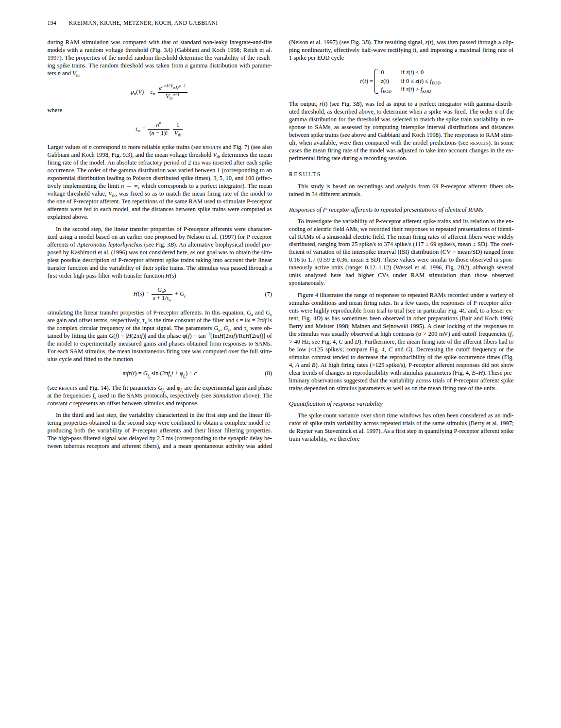194 KREIMAN, KRAHE, METZNER, KOCH, AND GABBIANI
during RAM stimulation was compared with that of standard non-leaky integrate-and-fire models with a random voltage threshold (Fig. 3A) (Gabbiani and Koch 1998; Reich et al. 1997). The properties of the model random threshold determine the variability of the resulting spike trains. The random threshold was taken from a gamma distribution with parameters n and Vth
pn(V) = cn e−nV/VthVn−1 Vthn−1
where
cn = nn (n − 1)! 1 Vth
Larger values of n correspond to more reliable spike trains (see results and Fig. 7) (see also Gabbiani and Koch 1998, Fig. 9.3), and the mean voltage threshold Vth determines the mean firing rate of the model. An absolute refractory period of 2 ms was inserted after each spike occurrence. The order of the gamma distribution was varied between 1 (corresponding to an exponential distribution leading to Poisson distributed spike times), 3, 5, 10, and 100 (effectively implementing the limit n → ∞, which corresponds to a perfect integrator). The mean voltage threshold value, Vth, was fixed so as to match the mean firing rate of the model to the one of P-receptor afferent. Ten repetitions of the same RAM used to stimulate P-receptor afferents were fed to each model, and the distances between spike trains were computed as explained above.
In the second step, the linear transfer properties of P-receptor afferents were characterized using a model based on an earlier one proposed by Nelson et al. (1997) for P-receptor afferents of Apteronotus leptorhynchus (see Fig. 3B). An alternative biophysical model proposed by Kashimori et al. (1996) was not considered here, as our goal was to obtain the simplest possible description of P-receptor afferent spike trains taking into account their linear transfer function and the variability of their spike trains. The stimulus was passed through a first-order high-pass filter with transfer function H(s)
H(s) = Gas s + 1/τa + Gc (7)
simulating the linear transfer properties of P-receptor afferents. In this equation, Ga and Gc are gain and offset terms, respectively, τa is the time constant of the filter and s = iω = 2πif is the complex circular frequency of the input signal. The parameters Ga, Gc, and τa were obtained by fitting the gain G(f) = |H(2πif)| and the phase φ(f) = tan−1[ImH(2πif)/ReH(2πif)] of the model to experimentally measured gains and phases obtained from responses to SAMs. For each SAM stimulus, the mean instantaneous firing rate was computed over the full stimulus cycle and fitted to the function
mfr(t) = Gfs sin (2πfst + φfs) + c (8)
(see results and Fig. 14). The fit parameters Gfs and φfs are the experimental gain and phase at the frequencies fs used in the SAMs protocols, respectively (see Stimulation above). The constant c represents an offset between stimulus and response.
In the third and last step, the variability characterized in the first step and the linear filtering properties obtained in the second step were combined to obtain a complete model reproducing both the variability of P-receptor afferents and their linear filtering properties. The high-pass filtered signal was delayed by 2.5 ms (corresponding to the synaptic delay between tuberous receptors and afferent fibers), and a mean spontaneous activity was added (Nelson et al. 1997) (see Fig. 3B). The resulting signal, z(t), was then passed through a clipping nonlinearity, effectively half-wave rectifying it, and imposing a maximal firing rate of 1 spike per EOD cycle
r(t) =
| 0 | if z ( t ) < 0 |
| z ( t ) | if 0 ≤ z ( t ) ≤ f EOD |
| f EOD | if z ( t ) ≥ f EOD |
The output, r(t) (see Fig. 3B), was fed as input to a perfect integrator with gamma-distributed threshold, as described above, to determine when a spike was fired. The order n of the gamma distribution for the threshold was selected to match the spike train variability in response to SAMs, as assessed by computing interspike interval distributions and distances between spike trains (see above and Gabbiani and Koch 1998). The responses to RAM stimuli, when available, were then compared with the model predictions (see results). In some cases the mean firing rate of the model was adjusted to take into account changes in the experimental firing rate during a recording session.
Results
This study is based on recordings and analysis from 69 P-receptor afferent fibers obtained in 34 different animals.
Responses of P-receptor afferents to repeated presentations of identical RAMs
To investigate the variability of P-receptor afferent spike trains and its relation to the encoding of electric field AMs, we recorded their responses to repeated presentations of identical RAMs of a sinusoidal electric field. The mean firing rates of afferent fibers were widely distributed, ranging from 25 spike/s to 374 spike/s (117 ± 69 spike/s, mean ± SD). The coefficient of variation of the interspike interval (ISI) distribution (CV = mean/SD) ranged from 0.16 to 1.7 (0.59 ± 0.36, mean ± SD). These values were similar to those observed in spontaneously active units (range: 0.12–1.12) (Wessel et al. 1996, Fig. 2B2), although several units analyzed here had higher CVs under RAM stimulation than those observed spontaneously.
Figure 4 illustrates the range of responses to repeated RAMs recorded under a variety of stimulus conditions and mean firing rates. In a few cases, the responses of P-receptor afferents were highly reproducible from trial to trial (see in particular Fig. 4C and, to a lesser extent, Fig. 4D) as has sometimes been observed in other preparations (Bair and Koch 1996; Berry and Meister 1998; Mainen and Sejnowski 1995). A clear locking of the responses to the stimulus was usually observed at high contrasts (σ > 200 mV) and cutoff frequencies (fc > 40 Hz; see Fig. 4, C and D). Furthermore, the mean firing rate of the afferent fibers had to be low (<125 spike/s; compare Fig. 4, C and G). Decreasing the cutoff frequency or the stimulus contrast tended to decrease the reproducibility of the spike occurrence times (Fig. 4, A and B). At high firing rates (>125 spike/s), P-receptor afferent responses did not show clear trends of changes in reproducibility with stimulus parameters (Fig. 4, E–H). These preliminary observations suggested that the variability across trials of P-receptor afferent spike trains depended on stimulus parameters as well as on the mean firing rate of the units.
Quantification of response variability
The spike count variance over short time windows has often been considered as an indicator of spike train variability across repeated trials of the same stimulus (Berry et al. 1997; de Ruyter van Steveninck et al. 1997). As a first step in quantifying P-receptor afferent spike train variability, we therefore